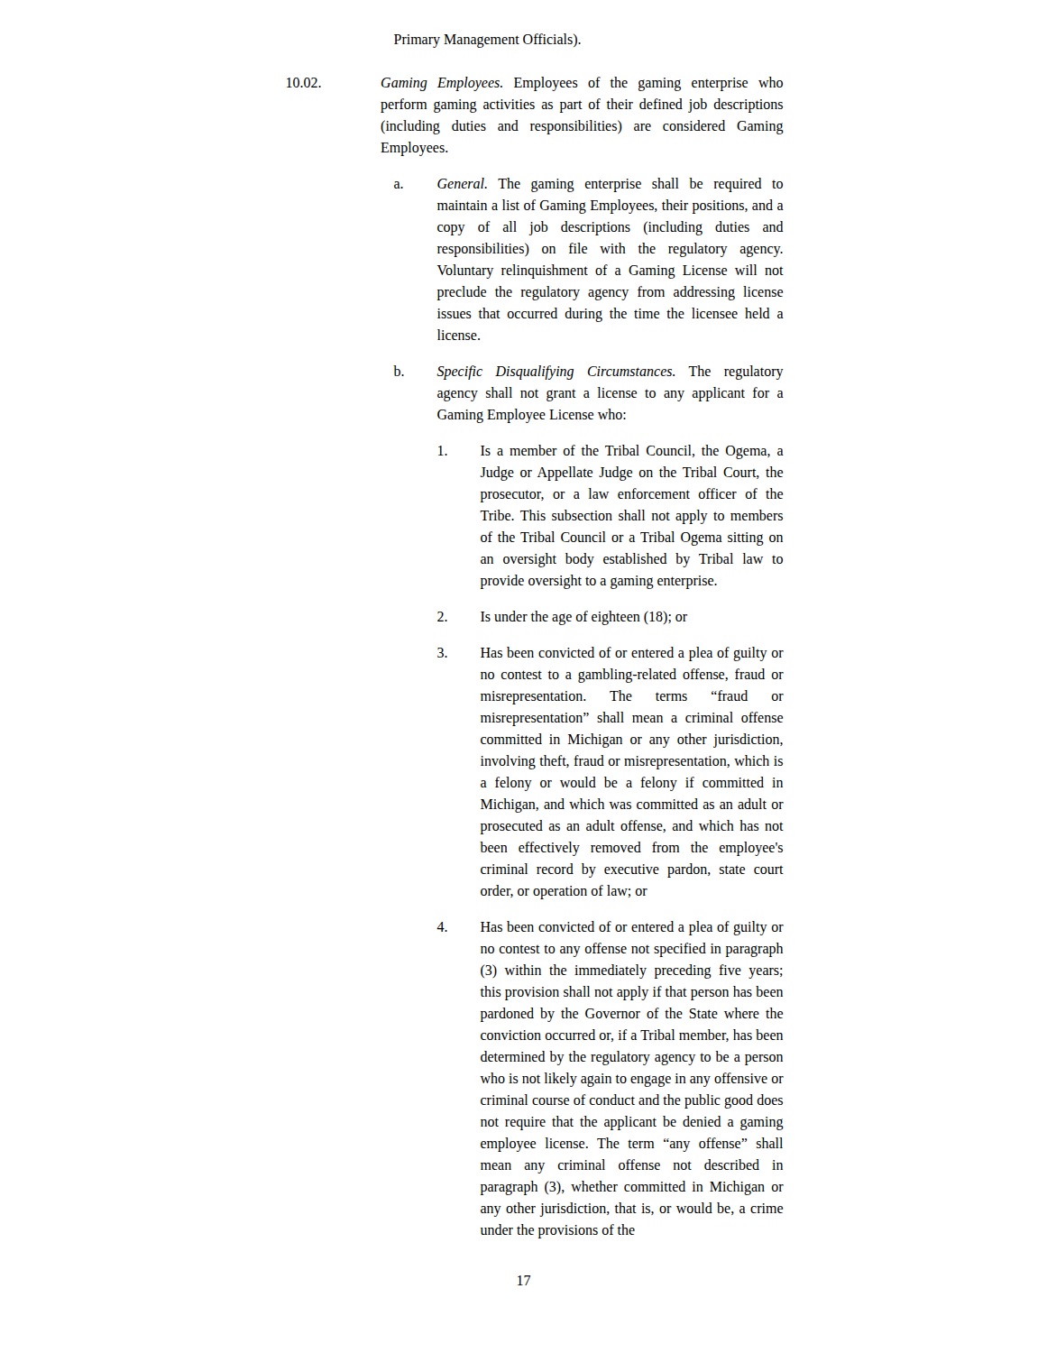Primary Management Officials).
10.02.
Gaming Employees. Employees of the gaming enterprise who perform gaming activities as part of their defined job descriptions (including duties and responsibilities) are considered Gaming Employees.
a.
General. The gaming enterprise shall be required to maintain a list of Gaming Employees, their positions, and a copy of all job descriptions (including duties and responsibilities) on file with the regulatory agency. Voluntary relinquishment of a Gaming License will not preclude the regulatory agency from addressing license issues that occurred during the time the licensee held a license.
b.
Specific Disqualifying Circumstances. The regulatory agency shall not grant a license to any applicant for a Gaming Employee License who:
1.
Is a member of the Tribal Council, the Ogema, a Judge or Appellate Judge on the Tribal Court, the prosecutor, or a law enforcement officer of the Tribe. This subsection shall not apply to members of the Tribal Council or a Tribal Ogema sitting on an oversight body established by Tribal law to provide oversight to a gaming enterprise.
2.
Is under the age of eighteen (18); or
3.
Has been convicted of or entered a plea of guilty or no contest to a gambling-related offense, fraud or misrepresentation. The terms “fraud or misrepresentation” shall mean a criminal offense committed in Michigan or any other jurisdiction, involving theft, fraud or misrepresentation, which is a felony or would be a felony if committed in Michigan, and which was committed as an adult or prosecuted as an adult offense, and which has not been effectively removed from the employee's criminal record by executive pardon, state court order, or operation of law; or
4.
Has been convicted of or entered a plea of guilty or no contest to any offense not specified in paragraph (3) within the immediately preceding five years; this provision shall not apply if that person has been pardoned by the Governor of the State where the conviction occurred or, if a Tribal member, has been determined by the regulatory agency to be a person who is not likely again to engage in any offensive or criminal course of conduct and the public good does not require that the applicant be denied a gaming employee license. The term “any offense” shall mean any criminal offense not described in paragraph (3), whether committed in Michigan or any other jurisdiction, that is, or would be, a crime under the provisions of the
17